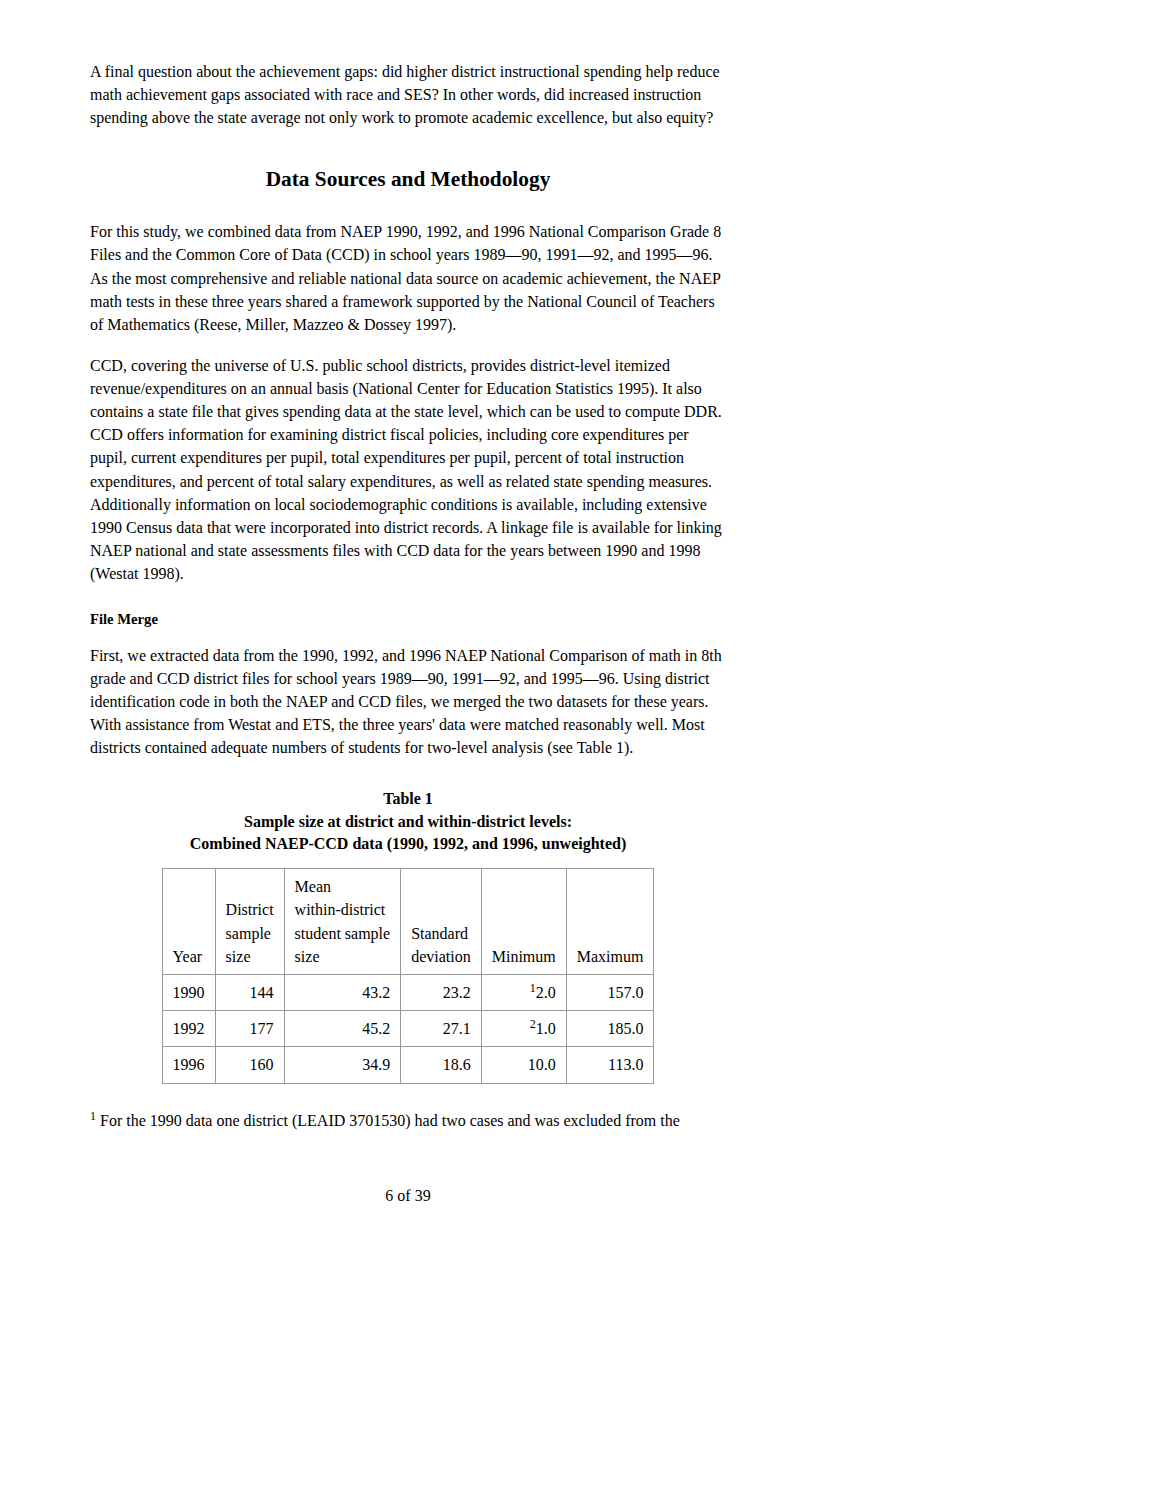A final question about the achievement gaps: did higher district instructional spending help reduce math achievement gaps associated with race and SES? In other words, did increased instruction spending above the state average not only work to promote academic excellence, but also equity?
Data Sources and Methodology
For this study, we combined data from NAEP 1990, 1992, and 1996 National Comparison Grade 8 Files and the Common Core of Data (CCD) in school years 1989—90, 1991—92, and 1995—96. As the most comprehensive and reliable national data source on academic achievement, the NAEP math tests in these three years shared a framework supported by the National Council of Teachers of Mathematics (Reese, Miller, Mazzeo & Dossey 1997).
CCD, covering the universe of U.S. public school districts, provides district-level itemized revenue/expenditures on an annual basis (National Center for Education Statistics 1995). It also contains a state file that gives spending data at the state level, which can be used to compute DDR. CCD offers information for examining district fiscal policies, including core expenditures per pupil, current expenditures per pupil, total expenditures per pupil, percent of total instruction expenditures, and percent of total salary expenditures, as well as related state spending measures. Additionally information on local sociodemographic conditions is available, including extensive 1990 Census data that were incorporated into district records. A linkage file is available for linking NAEP national and state assessments files with CCD data for the years between 1990 and 1998 (Westat 1998).
File Merge
First, we extracted data from the 1990, 1992, and 1996 NAEP National Comparison of math in 8th grade and CCD district files for school years 1989—90, 1991—92, and 1995—96. Using district identification code in both the NAEP and CCD files, we merged the two datasets for these years. With assistance from Westat and ETS, the three years' data were matched reasonably well. Most districts contained adequate numbers of students for two-level analysis (see Table 1).
Table 1
Sample size at district and within-district levels:
Combined NAEP-CCD data (1990, 1992, and 1996, unweighted)
| Year | District sample size | Mean within-district student sample size | Standard deviation | Minimum | Maximum |
| --- | --- | --- | --- | --- | --- |
| 1990 | 144 | 43.2 | 23.2 | 1 2.0 | 157.0 |
| 1992 | 177 | 45.2 | 27.1 | 2 1.0 | 185.0 |
| 1996 | 160 | 34.9 | 18.6 | 10.0 | 113.0 |
1 For the 1990 data one district (LEAID 3701530) had two cases and was excluded from the
6 of 39